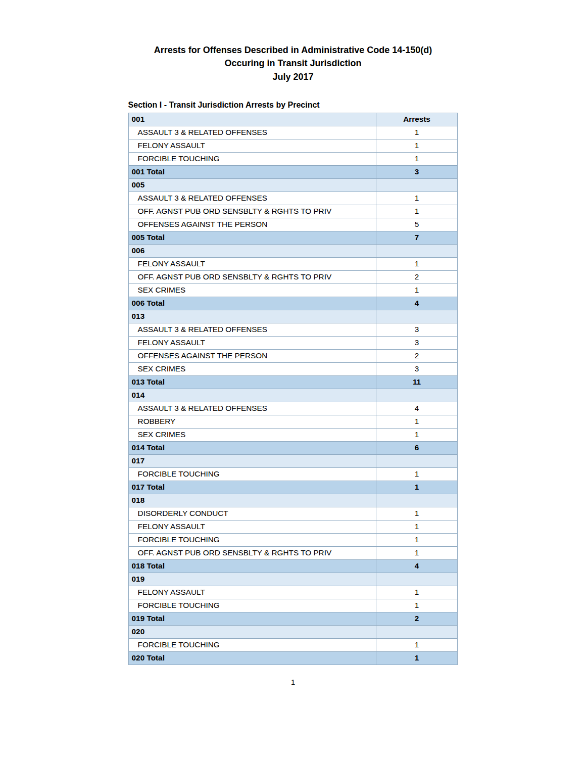Arrests for Offenses Described in Administrative Code 14-150(d) Occuring in Transit Jurisdiction July 2017
Section I - Transit Jurisdiction Arrests by Precinct
| 001 | Arrests |
| ASSAULT 3 & RELATED OFFENSES | 1 |
| FELONY ASSAULT | 1 |
| FORCIBLE TOUCHING | 1 |
| 001 Total | 3 |
| 005 | |
| ASSAULT 3 & RELATED OFFENSES | 1 |
| OFF. AGNST PUB ORD SENSBLTY & RGHTS TO PRIV | 1 |
| OFFENSES AGAINST THE PERSON | 5 |
| 005 Total | 7 |
| 006 | |
| FELONY ASSAULT | 1 |
| OFF. AGNST PUB ORD SENSBLTY & RGHTS TO PRIV | 2 |
| SEX CRIMES | 1 |
| 006 Total | 4 |
| 013 | |
| ASSAULT 3 & RELATED OFFENSES | 3 |
| FELONY ASSAULT | 3 |
| OFFENSES AGAINST THE PERSON | 2 |
| SEX CRIMES | 3 |
| 013 Total | 11 |
| 014 | |
| ASSAULT 3 & RELATED OFFENSES | 4 |
| ROBBERY | 1 |
| SEX CRIMES | 1 |
| 014 Total | 6 |
| 017 | |
| FORCIBLE TOUCHING | 1 |
| 017 Total | 1 |
| 018 | |
| DISORDERLY CONDUCT | 1 |
| FELONY ASSAULT | 1 |
| FORCIBLE TOUCHING | 1 |
| OFF. AGNST PUB ORD SENSBLTY & RGHTS TO PRIV | 1 |
| 018 Total | 4 |
| 019 | |
| FELONY ASSAULT | 1 |
| FORCIBLE TOUCHING | 1 |
| 019 Total | 2 |
| 020 | |
| FORCIBLE TOUCHING | 1 |
| 020 Total | 1 |
1